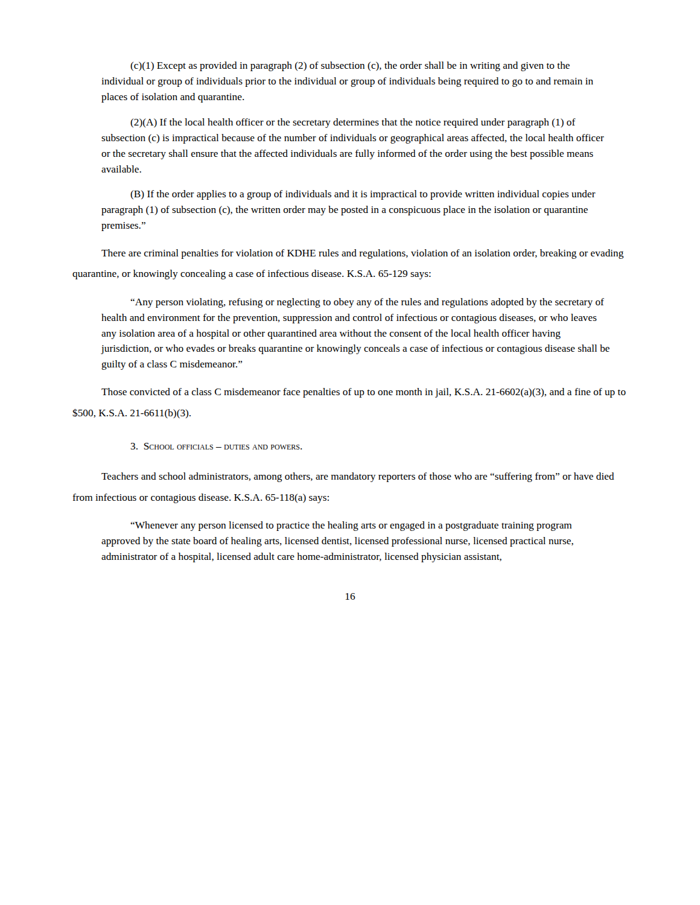(c)(1) Except as provided in paragraph (2) of subsection (c), the order shall be in writing and given to the individual or group of individuals prior to the individual or group of individuals being required to go to and remain in places of isolation and quarantine.
(2)(A) If the local health officer or the secretary determines that the notice required under paragraph (1) of subsection (c) is impractical because of the number of individuals or geographical areas affected, the local health officer or the secretary shall ensure that the affected individuals are fully informed of the order using the best possible means available.
(B) If the order applies to a group of individuals and it is impractical to provide written individual copies under paragraph (1) of subsection (c), the written order may be posted in a conspicuous place in the isolation or quarantine premises.”
There are criminal penalties for violation of KDHE rules and regulations, violation of an isolation order, breaking or evading quarantine, or knowingly concealing a case of infectious disease. K.S.A. 65-129 says:
“Any person violating, refusing or neglecting to obey any of the rules and regulations adopted by the secretary of health and environment for the prevention, suppression and control of infectious or contagious diseases, or who leaves any isolation area of a hospital or other quarantined area without the consent of the local health officer having jurisdiction, or who evades or breaks quarantine or knowingly conceals a case of infectious or contagious disease shall be guilty of a class C misdemeanor.”
Those convicted of a class C misdemeanor face penalties of up to one month in jail, K.S.A. 21-6602(a)(3), and a fine of up to $500, K.S.A. 21-6611(b)(3).
3. School officials – duties and powers.
Teachers and school administrators, among others, are mandatory reporters of those who are “suffering from” or have died from infectious or contagious disease. K.S.A. 65-118(a) says:
“Whenever any person licensed to practice the healing arts or engaged in a postgraduate training program approved by the state board of healing arts, licensed dentist, licensed professional nurse, licensed practical nurse, administrator of a hospital, licensed adult care home-administrator, licensed physician assistant,
16